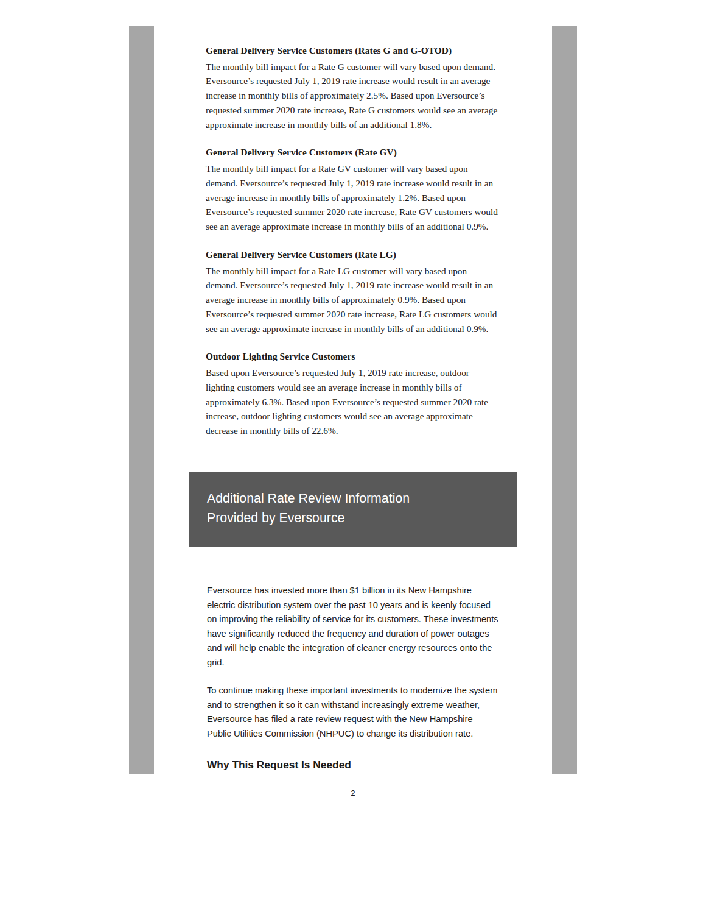General Delivery Service Customers (Rates G and G-OTOD)
The monthly bill impact for a Rate G customer will vary based upon demand. Eversource’s requested July 1, 2019 rate increase would result in an average increase in monthly bills of approximately 2.5%. Based upon Eversource’s requested summer 2020 rate increase, Rate G customers would see an average approximate increase in monthly bills of an additional 1.8%.
General Delivery Service Customers (Rate GV)
The monthly bill impact for a Rate GV customer will vary based upon demand. Eversource’s requested July 1, 2019 rate increase would result in an average increase in monthly bills of approximately 1.2%. Based upon Eversource’s requested summer 2020 rate increase, Rate GV customers would see an average approximate increase in monthly bills of an additional 0.9%.
General Delivery Service Customers (Rate LG)
The monthly bill impact for a Rate LG customer will vary based upon demand. Eversource’s requested July 1, 2019 rate increase would result in an average increase in monthly bills of approximately 0.9%. Based upon Eversource’s requested summer 2020 rate increase, Rate LG customers would see an average approximate increase in monthly bills of an additional 0.9%.
Outdoor Lighting Service Customers
Based upon Eversource’s requested July 1, 2019 rate increase, outdoor lighting customers would see an average increase in monthly bills of approximately 6.3%. Based upon Eversource’s requested summer 2020 rate increase, outdoor lighting customers would see an average approximate decrease in monthly bills of 22.6%.
Additional Rate Review Information
Provided by Eversource
Eversource has invested more than $1 billion in its New Hampshire electric distribution system over the past 10 years and is keenly focused on improving the reliability of service for its customers. These investments have significantly reduced the frequency and duration of power outages and will help enable the integration of cleaner energy resources onto the grid.
To continue making these important investments to modernize the system and to strengthen it so it can withstand increasingly extreme weather, Eversource has filed a rate review request with the New Hampshire Public Utilities Commission (NHPUC) to change its distribution rate.
Why This Request Is Needed
2